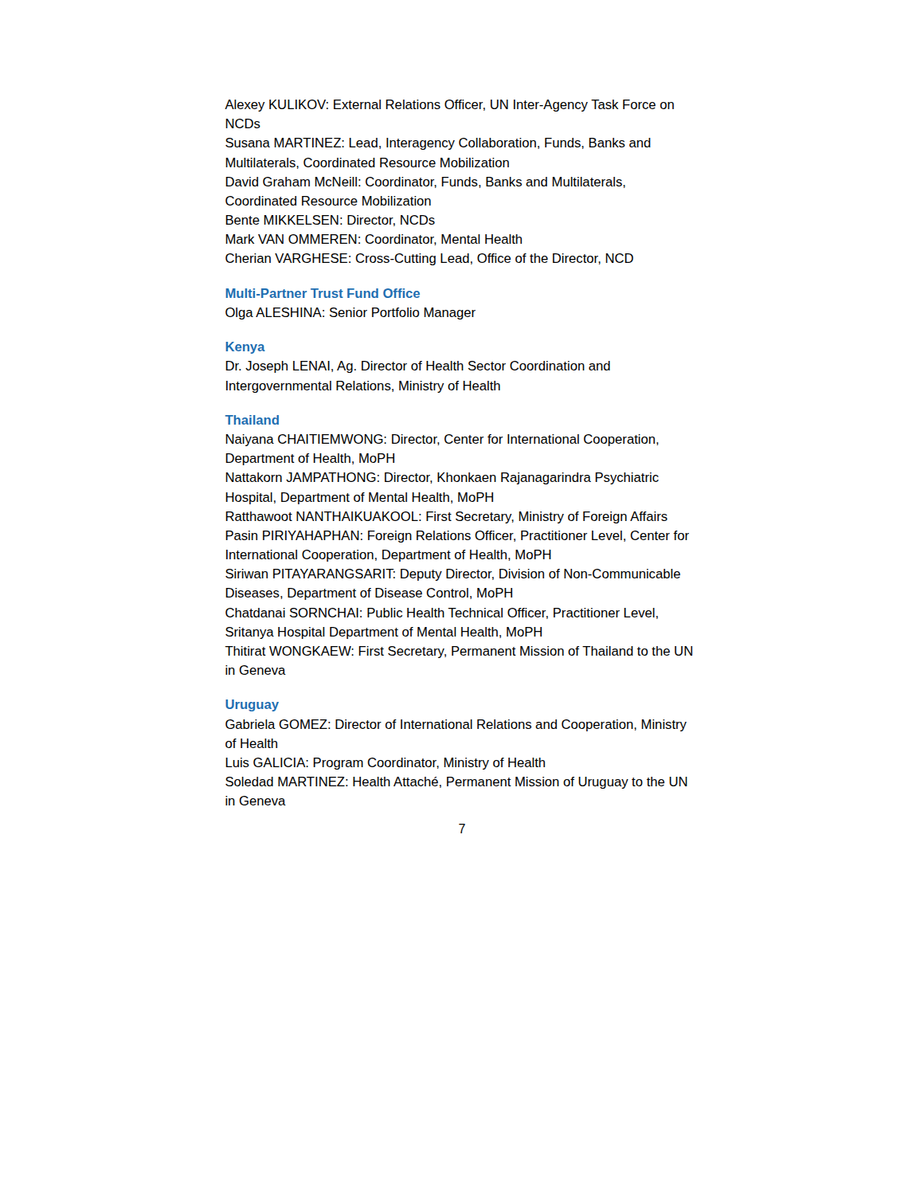Alexey KULIKOV: External Relations Officer, UN Inter-Agency Task Force on NCDs
Susana MARTINEZ: Lead, Interagency Collaboration, Funds, Banks and Multilaterals, Coordinated Resource Mobilization
David Graham McNeill: Coordinator, Funds, Banks and Multilaterals, Coordinated Resource Mobilization
Bente MIKKELSEN: Director, NCDs
Mark VAN OMMEREN: Coordinator, Mental Health
Cherian VARGHESE: Cross-Cutting Lead, Office of the Director, NCD
Multi-Partner Trust Fund Office
Olga ALESHINA: Senior Portfolio Manager
Kenya
Dr. Joseph LENAI, Ag. Director of Health Sector Coordination and Intergovernmental Relations, Ministry of Health
Thailand
Naiyana CHAITIEMWONG: Director, Center for International Cooperation, Department of Health, MoPH
Nattakorn JAMPATHONG: Director, Khonkaen Rajanagarindra Psychiatric Hospital, Department of Mental Health, MoPH
Ratthawoot NANTHAIKUAKOOL: First Secretary, Ministry of Foreign Affairs
Pasin PIRIYAHAPHAN: Foreign Relations Officer, Practitioner Level, Center for International Cooperation, Department of Health, MoPH
Siriwan PITAYARANGSARIT: Deputy Director, Division of Non-Communicable Diseases, Department of Disease Control, MoPH
Chatdanai SORNCHAI: Public Health Technical Officer, Practitioner Level, Sritanya Hospital Department of Mental Health, MoPH
Thitirat WONGKAEW: First Secretary, Permanent Mission of Thailand to the UN in Geneva
Uruguay
Gabriela GOMEZ: Director of International Relations and Cooperation, Ministry of Health
Luis GALICIA: Program Coordinator, Ministry of Health
Soledad MARTINEZ: Health Attaché, Permanent Mission of Uruguay to the UN in Geneva
7